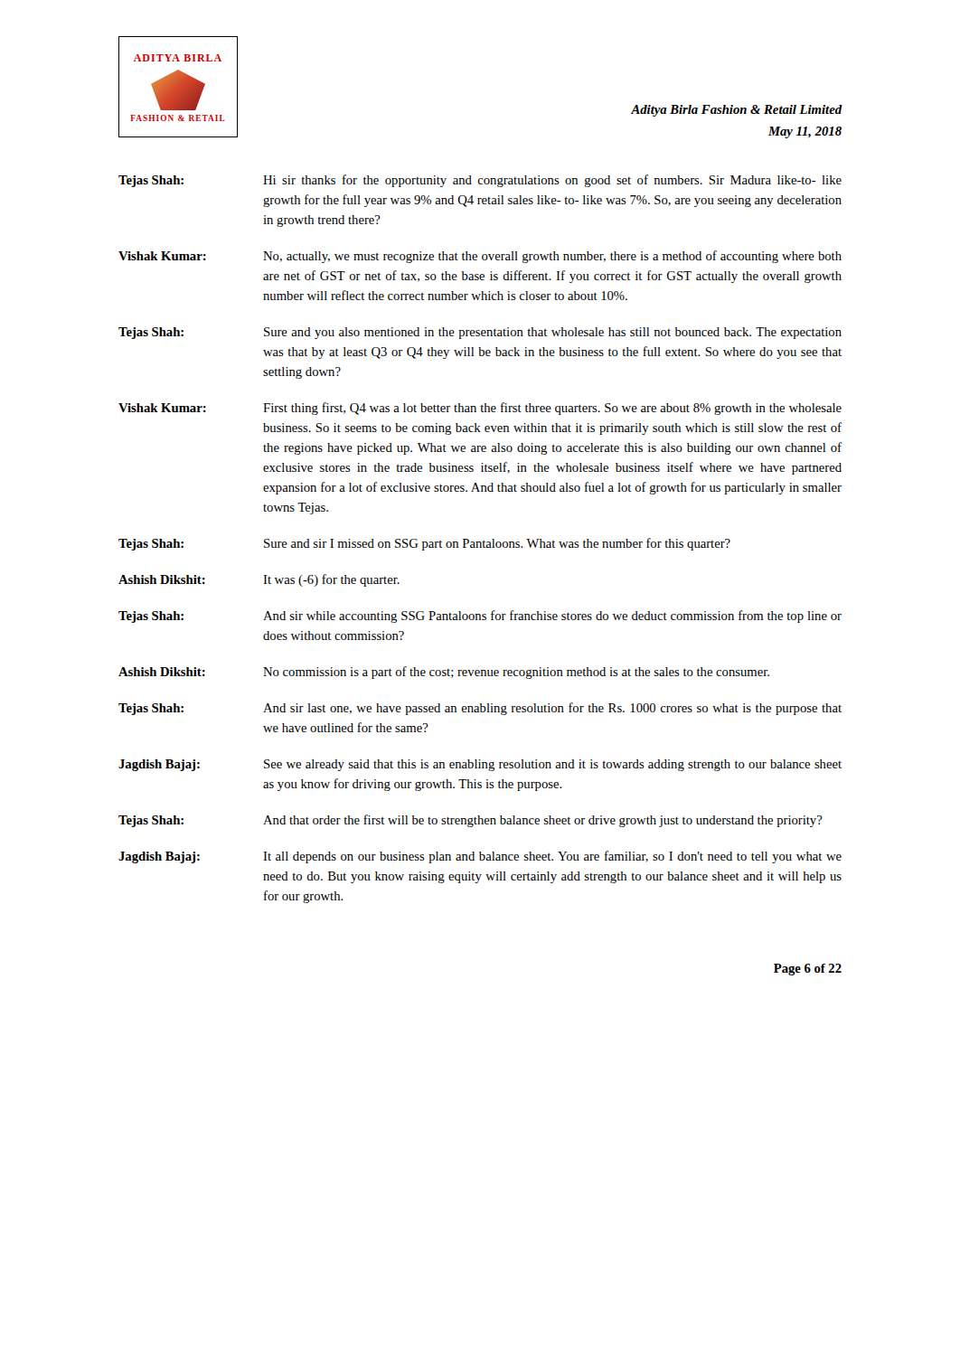ADITYA BIRLA
FASHION & RETAIL
Aditya Birla Fashion & Retail Limited
May 11, 2018
| Tejas Shah: | Hi sir thanks for the opportunity and congratulations on good set of numbers. Sir Madura like-to- like growth for the full year was 9% and Q4 retail sales like- to- like was 7%. So, are you seeing any deceleration in growth trend there? |
| Vishak Kumar: | No, actually, we must recognize that the overall growth number, there is a method of accounting where both are net of GST or net of tax, so the base is different. If you correct it for GST actually the overall growth number will reflect the correct number which is closer to about 10%. |
| Tejas Shah: | Sure and you also mentioned in the presentation that wholesale has still not bounced back. The expectation was that by at least Q3 or Q4 they will be back in the business to the full extent. So where do you see that settling down? |
| Vishak Kumar: | First thing first, Q4 was a lot better than the first three quarters. So we are about 8% growth in the wholesale business. So it seems to be coming back even within that it is primarily south which is still slow the rest of the regions have picked up. What we are also doing to accelerate this is also building our own channel of exclusive stores in the trade business itself, in the wholesale business itself where we have partnered expansion for a lot of exclusive stores. And that should also fuel a lot of growth for us particularly in smaller towns Tejas. |
| Tejas Shah: | Sure and sir I missed on SSG part on Pantaloons. What was the number for this quarter? |
| Ashish Dikshit: | It was (-6) for the quarter. |
| Tejas Shah: | And sir while accounting SSG Pantaloons for franchise stores do we deduct commission from the top line or does without commission? |
| Ashish Dikshit: | No commission is a part of the cost; revenue recognition method is at the sales to the consumer. |
| Tejas Shah: | And sir last one, we have passed an enabling resolution for the Rs. 1000 crores so what is the purpose that we have outlined for the same? |
| Jagdish Bajaj: | See we already said that this is an enabling resolution and it is towards adding strength to our balance sheet as you know for driving our growth. This is the purpose. |
| Tejas Shah: | And that order the first will be to strengthen balance sheet or drive growth just to understand the priority? |
| Jagdish Bajaj: | It all depends on our business plan and balance sheet. You are familiar, so I don't need to tell you what we need to do. But you know raising equity will certainly add strength to our balance sheet and it will help us for our growth. |
Page 6 of 22